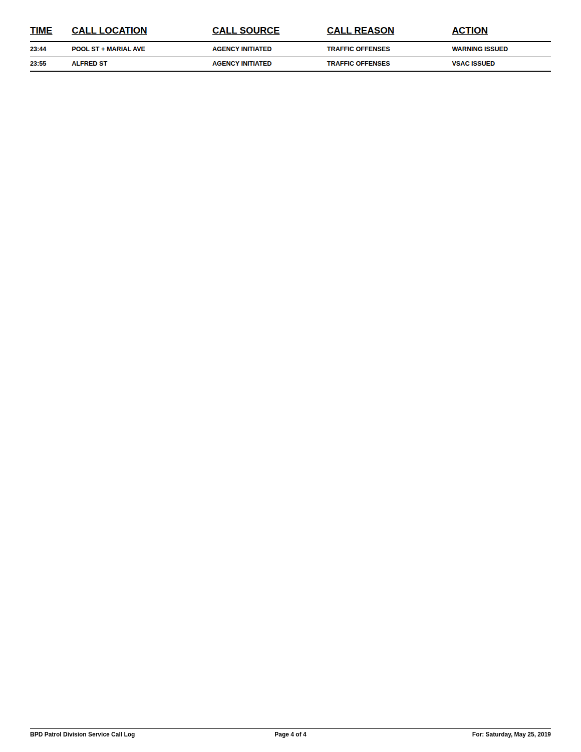| TIME | CALL LOCATION | CALL SOURCE | CALL REASON | ACTION |
| --- | --- | --- | --- | --- |
| 23:44 | POOL ST + MARIAL AVE | AGENCY INITIATED | TRAFFIC OFFENSES | WARNING ISSUED |
| 23:55 | ALFRED ST | AGENCY INITIATED | TRAFFIC OFFENSES | VSAC ISSUED |
BPD Patrol Division Service Call Log
Page 4 of 4
For: Saturday, May 25, 2019